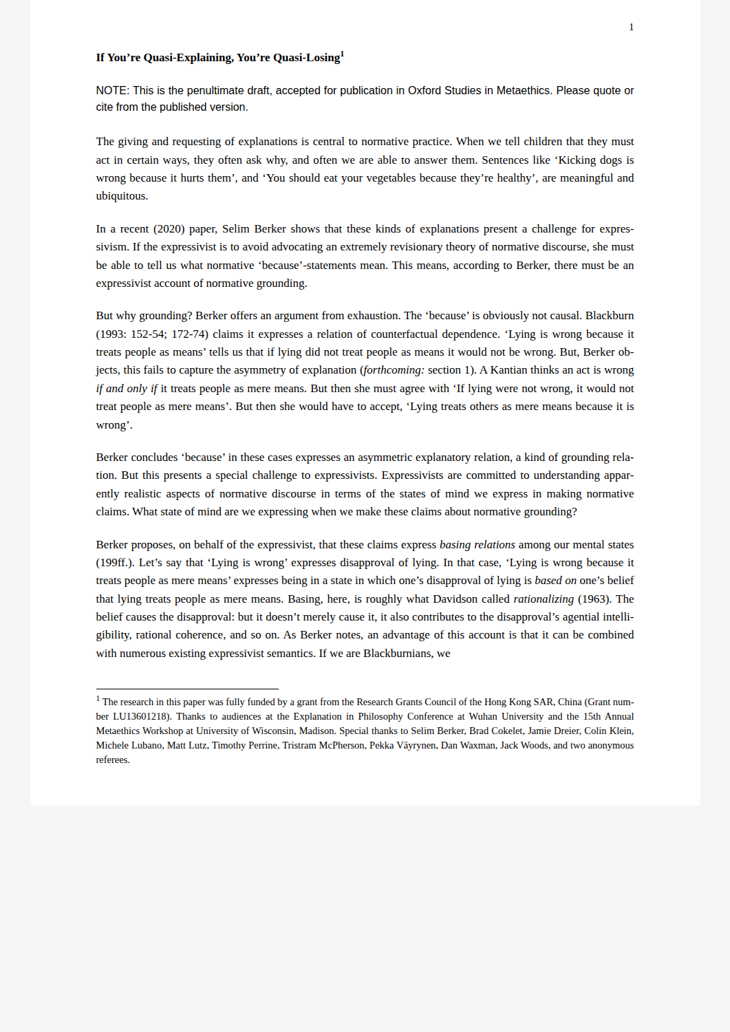1
If You’re Quasi-Explaining, You’re Quasi-Losing1
NOTE: This is the penultimate draft, accepted for publication in Oxford Studies in Metaethics. Please quote or cite from the published version.
The giving and requesting of explanations is central to normative practice. When we tell children that they must act in certain ways, they often ask why, and often we are able to answer them. Sentences like ‘Kicking dogs is wrong because it hurts them’, and ‘You should eat your vegetables because they’re healthy’, are meaningful and ubiquitous.
In a recent (2020) paper, Selim Berker shows that these kinds of explanations present a challenge for expressivism. If the expressivist is to avoid advocating an extremely revisionary theory of normative discourse, she must be able to tell us what normative ‘because’-statements mean. This means, according to Berker, there must be an expressivist account of normative grounding.
But why grounding? Berker offers an argument from exhaustion. The ‘because’ is obviously not causal. Blackburn (1993: 152-54; 172-74) claims it expresses a relation of counterfactual dependence. ‘Lying is wrong because it treats people as means’ tells us that if lying did not treat people as means it would not be wrong. But, Berker objects, this fails to capture the asymmetry of explanation (forthcoming: section 1). A Kantian thinks an act is wrong if and only if it treats people as mere means. But then she must agree with ‘If lying were not wrong, it would not treat people as mere means’. But then she would have to accept, ‘Lying treats others as mere means because it is wrong’.
Berker concludes ‘because’ in these cases expresses an asymmetric explanatory relation, a kind of grounding relation. But this presents a special challenge to expressivists. Expressivists are committed to understanding apparently realistic aspects of normative discourse in terms of the states of mind we express in making normative claims. What state of mind are we expressing when we make these claims about normative grounding?
Berker proposes, on behalf of the expressivist, that these claims express basing relations among our mental states (199ff.). Let’s say that ‘Lying is wrong’ expresses disapproval of lying. In that case, ‘Lying is wrong because it treats people as mere means’ expresses being in a state in which one’s disapproval of lying is based on one’s belief that lying treats people as mere means. Basing, here, is roughly what Davidson called rationalizing (1963). The belief causes the disapproval: but it doesn’t merely cause it, it also contributes to the disapproval’s agential intelligibility, rational coherence, and so on. As Berker notes, an advantage of this account is that it can be combined with numerous existing expressivist semantics. If we are Blackburnians, we
1 The research in this paper was fully funded by a grant from the Research Grants Council of the Hong Kong SAR, China (Grant number LU13601218). Thanks to audiences at the Explanation in Philosophy Conference at Wuhan University and the 15th Annual Metaethics Workshop at University of Wisconsin, Madison. Special thanks to Selim Berker, Brad Cokelet, Jamie Dreier, Colin Klein, Michele Lubano, Matt Lutz, Timothy Perrine, Tristram McPherson, Pekka Väyrynen, Dan Waxman, Jack Woods, and two anonymous referees.